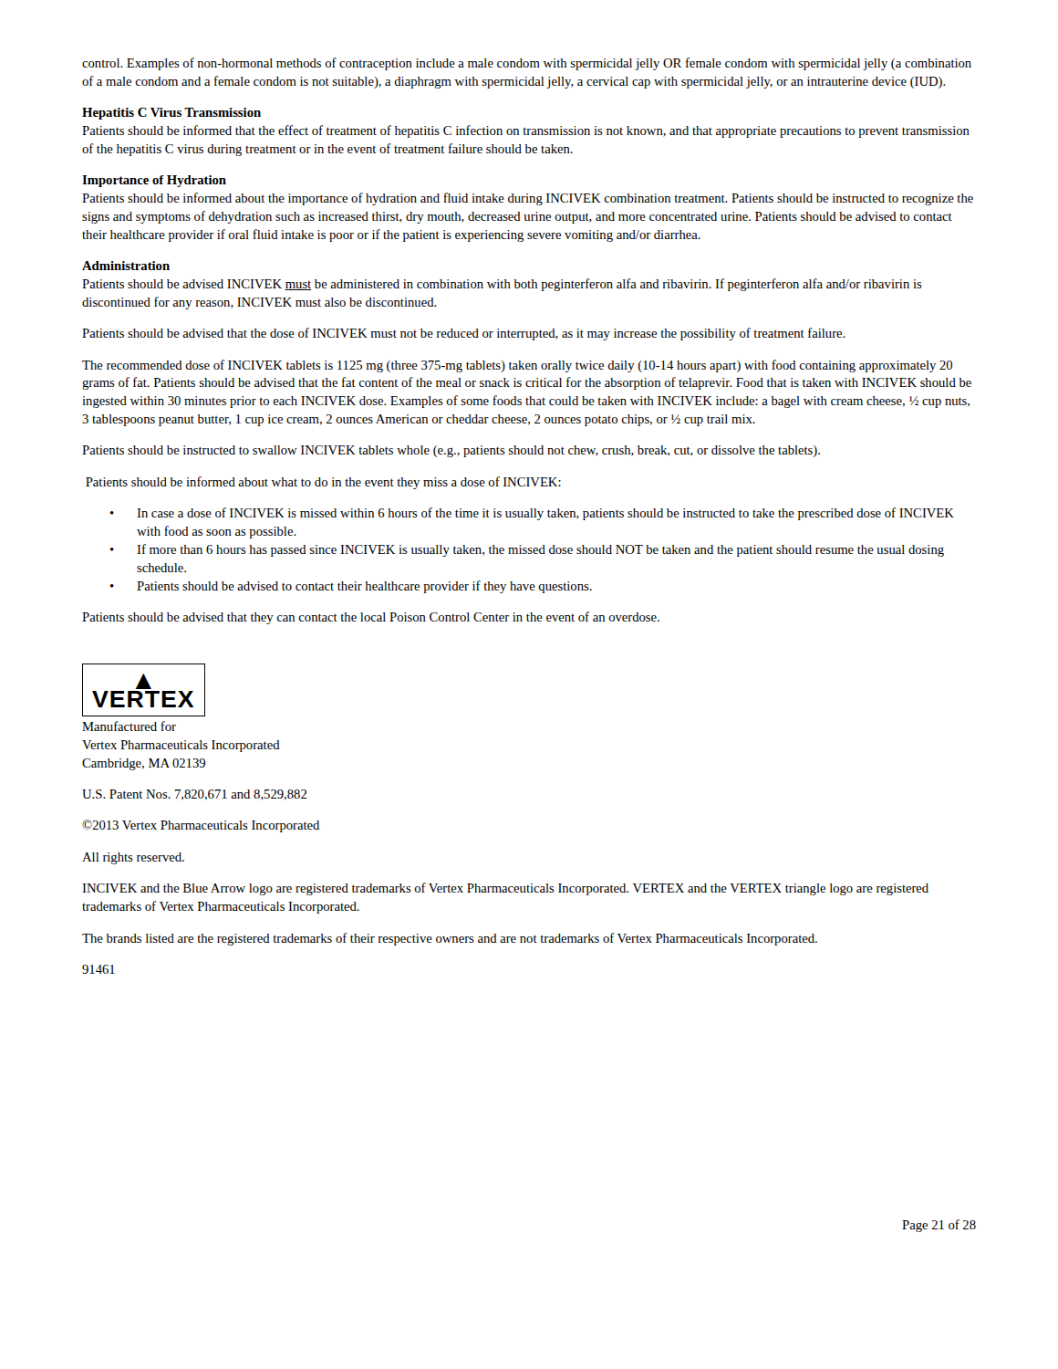control. Examples of non-hormonal methods of contraception include a male condom with spermicidal jelly OR female condom with spermicidal jelly (a combination of a male condom and a female condom is not suitable), a diaphragm with spermicidal jelly, a cervical cap with spermicidal jelly, or an intrauterine device (IUD).
Hepatitis C Virus Transmission
Patients should be informed that the effect of treatment of hepatitis C infection on transmission is not known, and that appropriate precautions to prevent transmission of the hepatitis C virus during treatment or in the event of treatment failure should be taken.
Importance of Hydration
Patients should be informed about the importance of hydration and fluid intake during INCIVEK combination treatment. Patients should be instructed to recognize the signs and symptoms of dehydration such as increased thirst, dry mouth, decreased urine output, and more concentrated urine. Patients should be advised to contact their healthcare provider if oral fluid intake is poor or if the patient is experiencing severe vomiting and/or diarrhea.
Administration
Patients should be advised INCIVEK must be administered in combination with both peginterferon alfa and ribavirin. If peginterferon alfa and/or ribavirin is discontinued for any reason, INCIVEK must also be discontinued.
Patients should be advised that the dose of INCIVEK must not be reduced or interrupted, as it may increase the possibility of treatment failure.
The recommended dose of INCIVEK tablets is 1125 mg (three 375-mg tablets) taken orally twice daily (10-14 hours apart) with food containing approximately 20 grams of fat. Patients should be advised that the fat content of the meal or snack is critical for the absorption of telaprevir. Food that is taken with INCIVEK should be ingested within 30 minutes prior to each INCIVEK dose. Examples of some foods that could be taken with INCIVEK include: a bagel with cream cheese, ½ cup nuts, 3 tablespoons peanut butter, 1 cup ice cream, 2 ounces American or cheddar cheese, 2 ounces potato chips, or ½ cup trail mix.
Patients should be instructed to swallow INCIVEK tablets whole (e.g., patients should not chew, crush, break, cut, or dissolve the tablets).
Patients should be informed about what to do in the event they miss a dose of INCIVEK:
In case a dose of INCIVEK is missed within 6 hours of the time it is usually taken, patients should be instructed to take the prescribed dose of INCIVEK with food as soon as possible.
If more than 6 hours has passed since INCIVEK is usually taken, the missed dose should NOT be taken and the patient should resume the usual dosing schedule.
Patients should be advised to contact their healthcare provider if they have questions.
Patients should be advised that they can contact the local Poison Control Center in the event of an overdose.
▲ VERTEX
Manufactured for
Vertex Pharmaceuticals Incorporated
Cambridge, MA 02139
U.S. Patent Nos. 7,820,671 and 8,529,882
©2013 Vertex Pharmaceuticals Incorporated
All rights reserved.
INCIVEK and the Blue Arrow logo are registered trademarks of Vertex Pharmaceuticals Incorporated. VERTEX and the VERTEX triangle logo are registered trademarks of Vertex Pharmaceuticals Incorporated.
The brands listed are the registered trademarks of their respective owners and are not trademarks of Vertex Pharmaceuticals Incorporated.
91461
Page 21 of 28